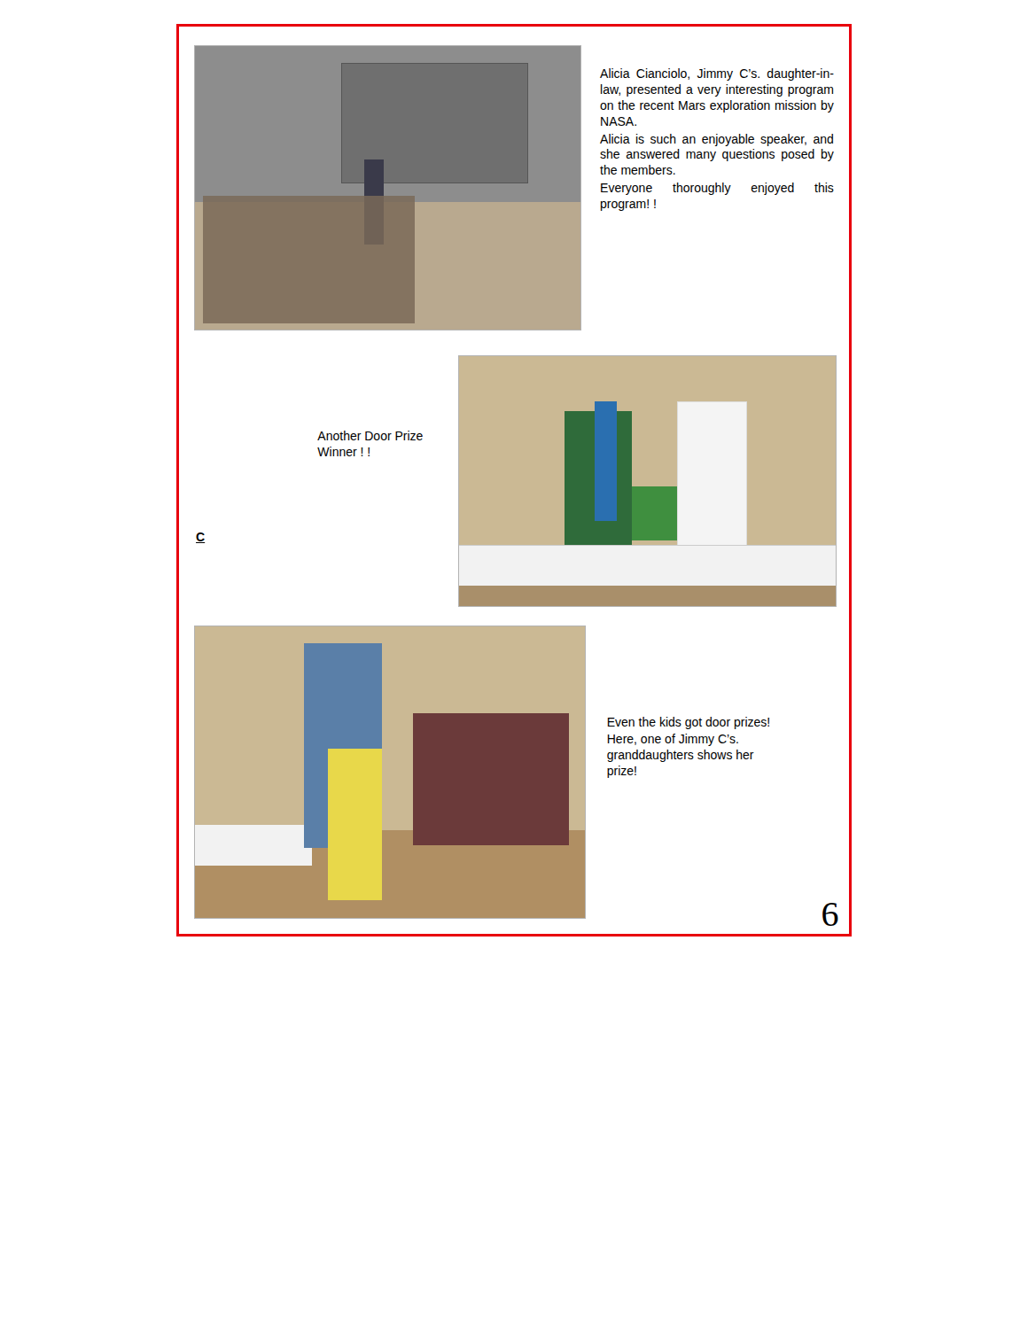Alicia Cianciolo, Jimmy C’s. daughter-in-law, presented a very interesting program on the recent Mars exploration mission by NASA.
Alicia is such an enjoyable speaker, and she answered many questions posed by the members.
Everyone thoroughly enjoyed this program! !
Another Door Prize
Winner ! !
C
Even the kids got door prizes!
Here, one of Jimmy C’s.
granddaughters shows her
prize!
6